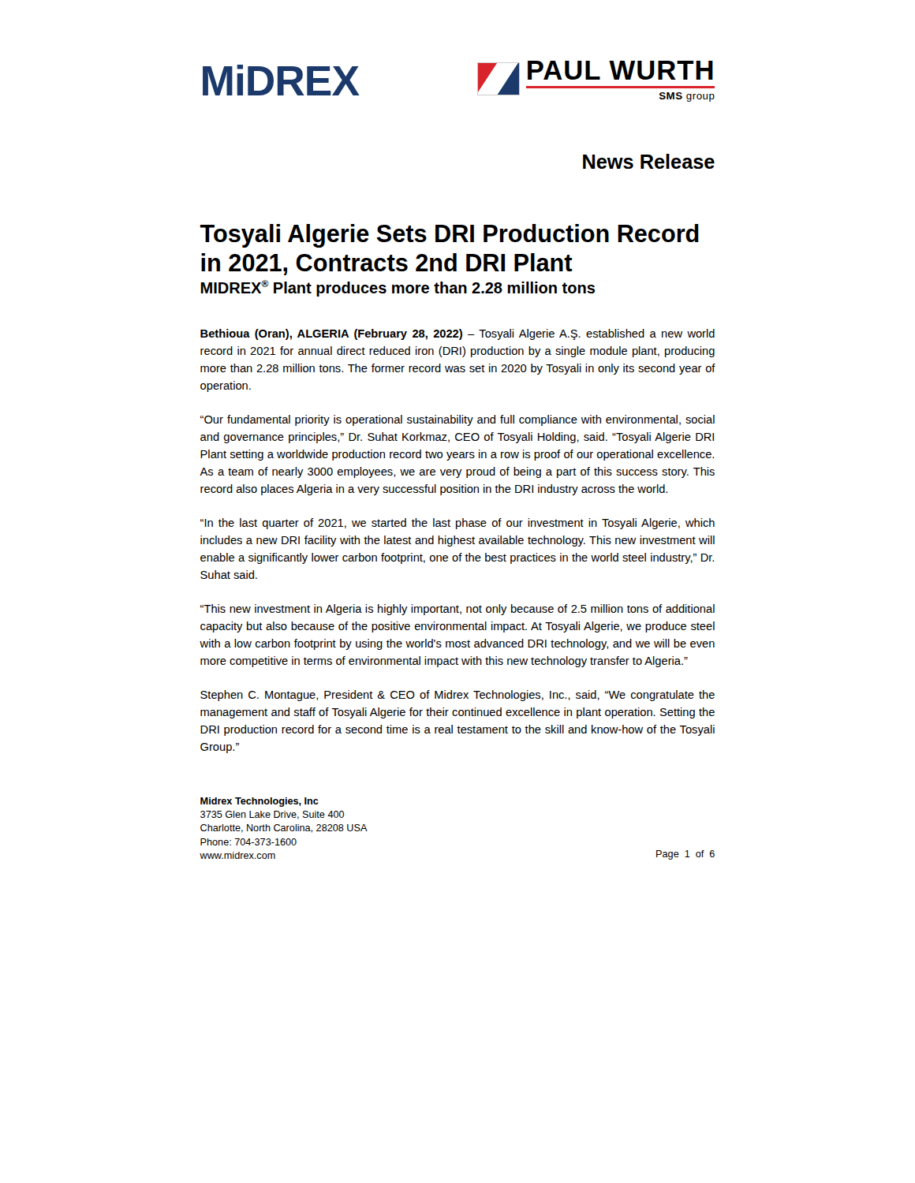MiDREX
PAUL WURTH
SMS group
News Release
Tosyali Algerie Sets DRI Production Record in 2021, Contracts 2nd DRI Plant
MIDREX® Plant produces more than 2.28 million tons
Bethioua (Oran), ALGERIA (February 28, 2022) – Tosyali Algerie A.Ş. established a new world record in 2021 for annual direct reduced iron (DRI) production by a single module plant, producing more than 2.28 million tons. The former record was set in 2020 by Tosyali in only its second year of operation.
“Our fundamental priority is operational sustainability and full compliance with environmental, social and governance principles,” Dr. Suhat Korkmaz, CEO of Tosyali Holding, said. “Tosyali Algerie DRI Plant setting a worldwide production record two years in a row is proof of our operational excellence. As a team of nearly 3000 employees, we are very proud of being a part of this success story. This record also places Algeria in a very successful position in the DRI industry across the world.
“In the last quarter of 2021, we started the last phase of our investment in Tosyali Algerie, which includes a new DRI facility with the latest and highest available technology. This new investment will enable a significantly lower carbon footprint, one of the best practices in the world steel industry,” Dr. Suhat said.
“This new investment in Algeria is highly important, not only because of 2.5 million tons of additional capacity but also because of the positive environmental impact. At Tosyali Algerie, we produce steel with a low carbon footprint by using the world's most advanced DRI technology, and we will be even more competitive in terms of environmental impact with this new technology transfer to Algeria.”
Stephen C. Montague, President & CEO of Midrex Technologies, Inc., said, “We congratulate the management and staff of Tosyali Algerie for their continued excellence in plant operation. Setting the DRI production record for a second time is a real testament to the skill and know-how of the Tosyali Group.”
Midrex Technologies, Inc
3735 Glen Lake Drive, Suite 400
Charlotte, North Carolina, 28208 USA
Phone: 704-373-1600
www.midrex.com
Page 1 of 6